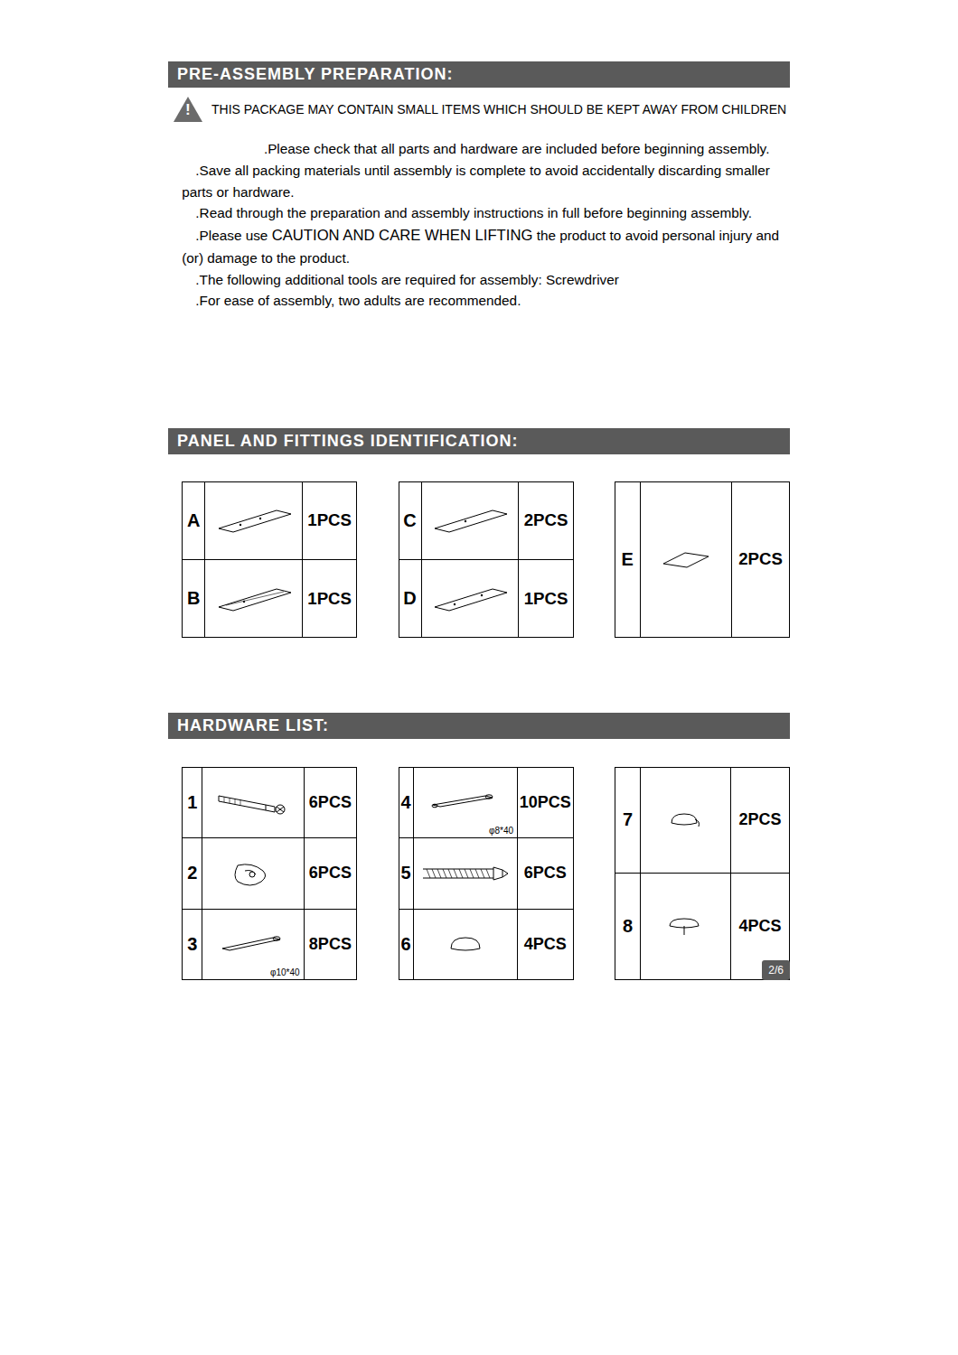PRE-ASSEMBLY PREPARATION:
THIS PACKAGE MAY CONTAIN SMALL ITEMS WHICH SHOULD BE KEPT AWAY FROM CHILDREN
.Please check that all parts and hardware are included before beginning assembly.
.Save all packing materials until assembly is complete to avoid accidentally discarding smaller
parts or hardware.
.Read through the preparation and assembly instructions in full before beginning assembly.
.Please use CAUTION AND CARE WHEN LIFTING the product to avoid personal injury and
(or) damage to the product.
.The following additional tools are required for assembly: Screwdriver
.For ease of assembly, two adults are recommended.
PANEL AND FITTINGS IDENTIFICATION:
| A | | 1PCS |
| B | | 1PCS |
| C | | 2PCS |
| D | | 1PCS |
| E | | 2PCS |
HARDWARE LIST:
| 1 | | 6PCS |
| 2 | | 6PCS |
| 3 | φ10*40 | 8PCS |
| 4 | φ8*40 | 10PCS |
| 5 | | 6PCS |
| 6 | | 4PCS |
| 7 | | 2PCS |
| 8 | | 4PCS |
2/6